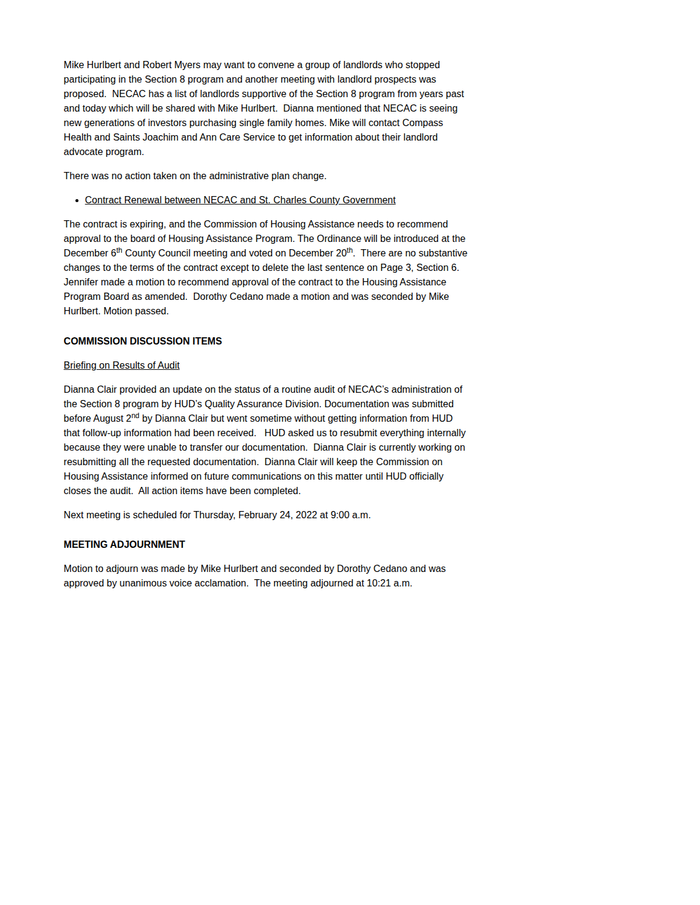Mike Hurlbert and Robert Myers may want to convene a group of landlords who stopped participating in the Section 8 program and another meeting with landlord prospects was proposed. NECAC has a list of landlords supportive of the Section 8 program from years past and today which will be shared with Mike Hurlbert. Dianna mentioned that NECAC is seeing new generations of investors purchasing single family homes. Mike will contact Compass Health and Saints Joachim and Ann Care Service to get information about their landlord advocate program.
There was no action taken on the administrative plan change.
Contract Renewal between NECAC and St. Charles County Government
The contract is expiring, and the Commission of Housing Assistance needs to recommend approval to the board of Housing Assistance Program. The Ordinance will be introduced at the December 6th County Council meeting and voted on December 20th. There are no substantive changes to the terms of the contract except to delete the last sentence on Page 3, Section 6. Jennifer made a motion to recommend approval of the contract to the Housing Assistance Program Board as amended. Dorothy Cedano made a motion and was seconded by Mike Hurlbert. Motion passed.
COMMISSION DISCUSSION ITEMS
Briefing on Results of Audit
Dianna Clair provided an update on the status of a routine audit of NECAC’s administration of the Section 8 program by HUD’s Quality Assurance Division. Documentation was submitted before August 2nd by Dianna Clair but went sometime without getting information from HUD that follow-up information had been received. HUD asked us to resubmit everything internally because they were unable to transfer our documentation. Dianna Clair is currently working on resubmitting all the requested documentation. Dianna Clair will keep the Commission on Housing Assistance informed on future communications on this matter until HUD officially closes the audit. All action items have been completed.
Next meeting is scheduled for Thursday, February 24, 2022 at 9:00 a.m.
MEETING ADJOURNMENT
Motion to adjourn was made by Mike Hurlbert and seconded by Dorothy Cedano and was approved by unanimous voice acclamation. The meeting adjourned at 10:21 a.m.